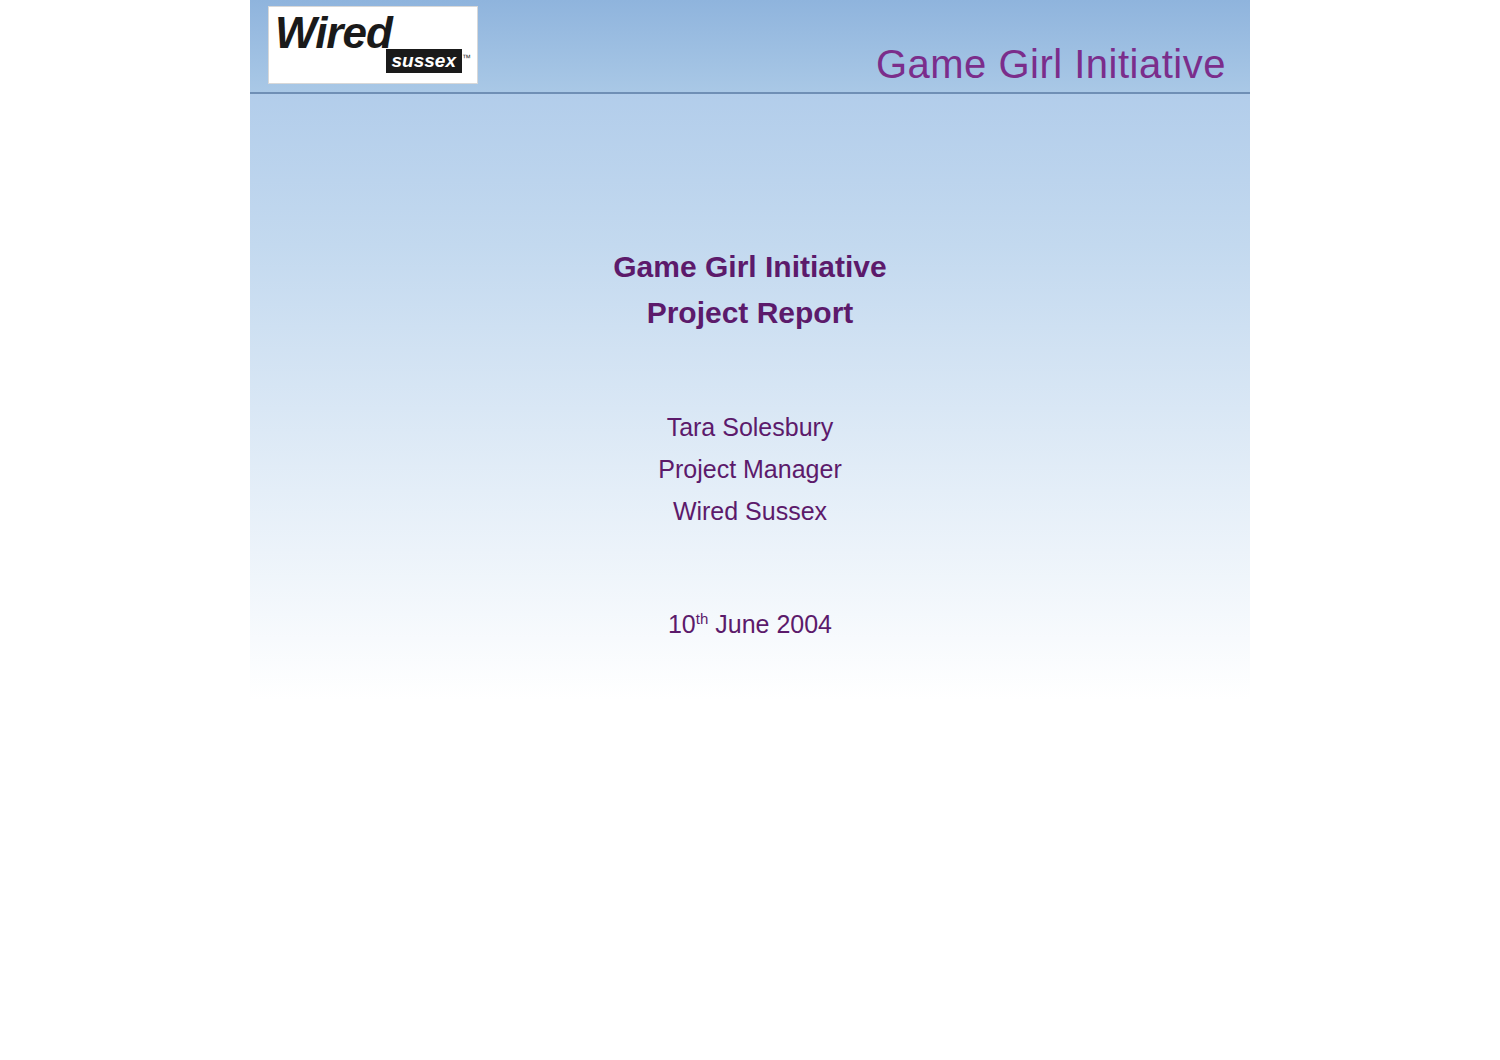Wired
sussex™
Game Girl Initiative
Game Girl Initiative
Project Report
Tara Solesbury
Project Manager
Wired Sussex
10th June 2004